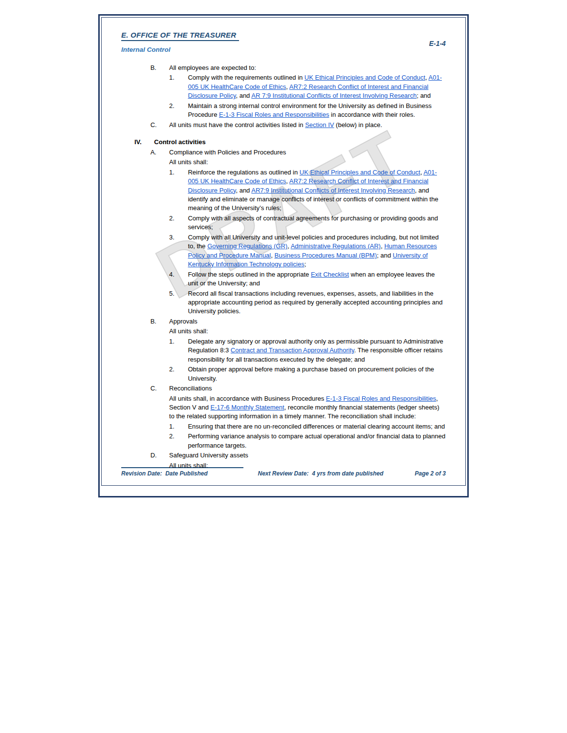DRAFT
E. OFFICE OF THE TREASURER
E-1-4
Internal Control
| | B. | All employees are expected to: |
| | | 1. | Comply with the requirements outlined in UK Ethical Principles and Code of Conduct , A01-005 UK HealthCare Code of Ethics , AR7:2 Research Conflict of Interest and Financial Disclosure Policy , and AR 7:9 Institutional Conflicts of Interest Involving Research ; and |
| | | 2. | Maintain a strong internal control environment for the University as defined in Business Procedure E-1-3 Fiscal Roles and Responsibilities in accordance with their roles. |
| | C. | All units must have the control activities listed in Section IV (below) in place. |
| | IV. | Control activities |
| | A. | Compliance with Policies and Procedures |
| | | All units shall: |
| | | 1. | Reinforce the regulations as outlined in UK Ethical Principles and Code of Conduct , A01-005 UK HealthCare Code of Ethics , AR7:2 Research Conflict of Interest and Financial Disclosure Policy , and AR7:9 Institutional Conflicts of Interest Involving Research , and identify and eliminate or manage conflicts of interest or conflicts of commitment within the meaning of the University’s rules; |
| | | 2. | Comply with all aspects of contractual agreements for purchasing or providing goods and services; |
| | | 3. | Comply with all University and unit-level policies and procedures including, but not limited to, the Governing Regulations (GR) , Administrative Regulations (AR) , Human Resources Policy and Procedure Manual , Business Procedures Manual (BPM) ; and University of Kentucky Information Technology policies ; |
| | | 4. | Follow the steps outlined in the appropriate Exit Checklist when an employee leaves the unit or the University; and |
| | | 5. | Record all fiscal transactions including revenues, expenses, assets, and liabilities in the appropriate accounting period as required by generally accepted accounting principles and University policies. |
| | B. | Approvals |
| | | All units shall: |
| | | 1. | Delegate any signatory or approval authority only as permissible pursuant to Administrative Regulation 8:3 Contract and Transaction Approval Authority . The responsible officer retains responsibility for all transactions executed by the delegate; and |
| | | 2. | Obtain proper approval before making a purchase based on procurement policies of the University. |
| | C. | Reconciliations |
| | | All units shall, in accordance with Business Procedures E-1-3 Fiscal Roles and Responsibilities , Section V and E-17-6 Monthly Statement , reconcile monthly financial statements (ledger sheets) to the related supporting information in a timely manner. The reconciliation shall include: |
| | | 1. | Ensuring that there are no un-reconciled differences or material clearing account items; and |
| | | 2. | Performing variance analysis to compare actual operational and/or financial data to planned performance targets. |
| | D. | Safeguard University assets |
| | | All units shall: |
Revision Date: Date Published
Next Review Date: 4 yrs from date published
Page 2 of 3